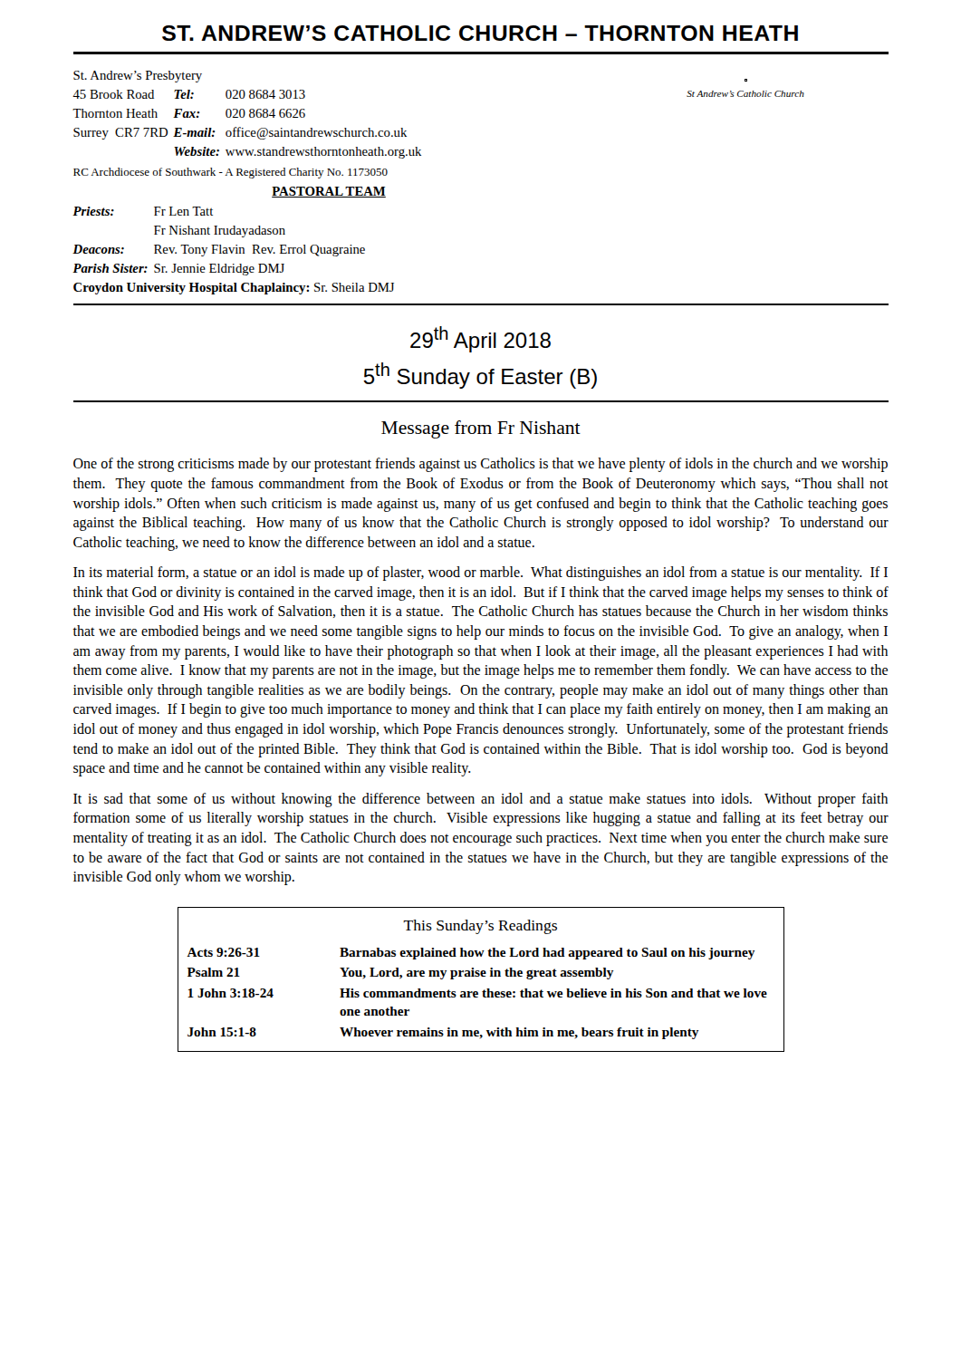St. Andrew’s Catholic Church – Thornton Heath
| St. Andrew’s Presbytery |
| 45 Brook Road | Tel: | 020 8684 3013 |
| Thornton Heath | Fax: | 020 8684 6626 |
| Surrey CR7 7RD | E-mail: | office@saintandrewschurch.co.uk |
| | Website: | www.standrewsthorntonheath.org.uk |
RC Archdiocese of Southwark - A Registered Charity No. 1173050
PASTORAL TEAM
| Priests: | Fr Len Tatt |
| | Fr Nishant Irudayadason |
| Deacons: | Rev. Tony Flavin Rev. Errol Quagraine |
| Parish Sister: | Sr. Jennie Eldridge DMJ |
Croydon University Hospital Chaplaincy: Sr. Sheila DMJ
St Andrew’s Catholic Church
29th April 2018
5th Sunday of Easter (B)
Message from Fr Nishant
One of the strong criticisms made by our protestant friends against us Catholics is that we have plenty of idols in the church and we worship them. They quote the famous commandment from the Book of Exodus or from the Book of Deuteronomy which says, “Thou shall not worship idols.” Often when such criticism is made against us, many of us get confused and begin to think that the Catholic teaching goes against the Biblical teaching. How many of us know that the Catholic Church is strongly opposed to idol worship? To understand our Catholic teaching, we need to know the difference between an idol and a statue.
In its material form, a statue or an idol is made up of plaster, wood or marble. What distinguishes an idol from a statue is our mentality. If I think that God or divinity is contained in the carved image, then it is an idol. But if I think that the carved image helps my senses to think of the invisible God and His work of Salvation, then it is a statue. The Catholic Church has statues because the Church in her wisdom thinks that we are embodied beings and we need some tangible signs to help our minds to focus on the invisible God. To give an analogy, when I am away from my parents, I would like to have their photograph so that when I look at their image, all the pleasant experiences I had with them come alive. I know that my parents are not in the image, but the image helps me to remember them fondly. We can have access to the invisible only through tangible realities as we are bodily beings. On the contrary, people may make an idol out of many things other than carved images. If I begin to give too much importance to money and think that I can place my faith entirely on money, then I am making an idol out of money and thus engaged in idol worship, which Pope Francis denounces strongly. Unfortunately, some of the protestant friends tend to make an idol out of the printed Bible. They think that God is contained within the Bible. That is idol worship too. God is beyond space and time and he cannot be contained within any visible reality.
It is sad that some of us without knowing the difference between an idol and a statue make statues into idols. Without proper faith formation some of us literally worship statues in the church. Visible expressions like hugging a statue and falling at its feet betray our mentality of treating it as an idol. The Catholic Church does not encourage such practices. Next time when you enter the church make sure to be aware of the fact that God or saints are not contained in the statues we have in the Church, but they are tangible expressions of the invisible God only whom we worship.
This Sunday’s Readings
| Acts 9:26-31 | Barnabas explained how the Lord had appeared to Saul on his journey |
| Psalm 21 | You, Lord, are my praise in the great assembly |
| 1 John 3:18-24 | His commandments are these: that we believe in his Son and that we love one another |
| John 15:1-8 | Whoever remains in me, with him in me, bears fruit in plenty |